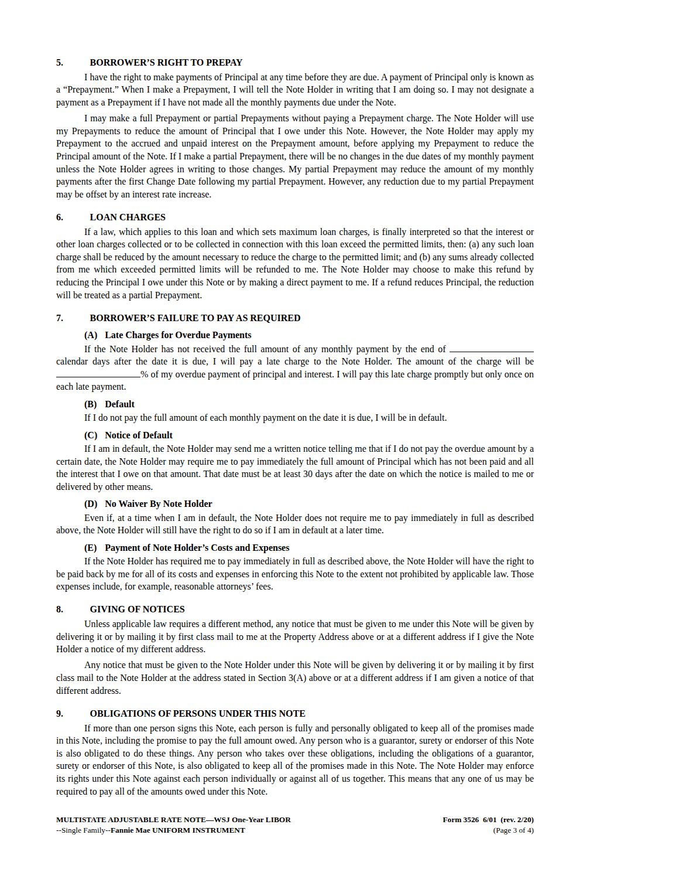5. BORROWER’S RIGHT TO PREPAY
I have the right to make payments of Principal at any time before they are due. A payment of Principal only is known as a “Prepayment.” When I make a Prepayment, I will tell the Note Holder in writing that I am doing so. I may not designate a payment as a Prepayment if I have not made all the monthly payments due under the Note.
I may make a full Prepayment or partial Prepayments without paying a Prepayment charge. The Note Holder will use my Prepayments to reduce the amount of Principal that I owe under this Note. However, the Note Holder may apply my Prepayment to the accrued and unpaid interest on the Prepayment amount, before applying my Prepayment to reduce the Principal amount of the Note. If I make a partial Prepayment, there will be no changes in the due dates of my monthly payment unless the Note Holder agrees in writing to those changes. My partial Prepayment may reduce the amount of my monthly payments after the first Change Date following my partial Prepayment. However, any reduction due to my partial Prepayment may be offset by an interest rate increase.
6. LOAN CHARGES
If a law, which applies to this loan and which sets maximum loan charges, is finally interpreted so that the interest or other loan charges collected or to be collected in connection with this loan exceed the permitted limits, then: (a) any such loan charge shall be reduced by the amount necessary to reduce the charge to the permitted limit; and (b) any sums already collected from me which exceeded permitted limits will be refunded to me. The Note Holder may choose to make this refund by reducing the Principal I owe under this Note or by making a direct payment to me. If a refund reduces Principal, the reduction will be treated as a partial Prepayment.
7. BORROWER’S FAILURE TO PAY AS REQUIRED
(A) Late Charges for Overdue Payments
If the Note Holder has not received the full amount of any monthly payment by the end of calendar days after the date it is due, I will pay a late charge to the Note Holder. The amount of the charge will be % of my overdue payment of principal and interest. I will pay this late charge promptly but only once on each late payment.
(B) Default
If I do not pay the full amount of each monthly payment on the date it is due, I will be in default.
(C) Notice of Default
If I am in default, the Note Holder may send me a written notice telling me that if I do not pay the overdue amount by a certain date, the Note Holder may require me to pay immediately the full amount of Principal which has not been paid and all the interest that I owe on that amount. That date must be at least 30 days after the date on which the notice is mailed to me or delivered by other means.
(D) No Waiver By Note Holder
Even if, at a time when I am in default, the Note Holder does not require me to pay immediately in full as described above, the Note Holder will still have the right to do so if I am in default at a later time.
(E) Payment of Note Holder’s Costs and Expenses
If the Note Holder has required me to pay immediately in full as described above, the Note Holder will have the right to be paid back by me for all of its costs and expenses in enforcing this Note to the extent not prohibited by applicable law. Those expenses include, for example, reasonable attorneys’ fees.
8. GIVING OF NOTICES
Unless applicable law requires a different method, any notice that must be given to me under this Note will be given by delivering it or by mailing it by first class mail to me at the Property Address above or at a different address if I give the Note Holder a notice of my different address.
Any notice that must be given to the Note Holder under this Note will be given by delivering it or by mailing it by first class mail to the Note Holder at the address stated in Section 3(A) above or at a different address if I am given a notice of that different address.
9. OBLIGATIONS OF PERSONS UNDER THIS NOTE
If more than one person signs this Note, each person is fully and personally obligated to keep all of the promises made in this Note, including the promise to pay the full amount owed. Any person who is a guarantor, surety or endorser of this Note is also obligated to do these things. Any person who takes over these obligations, including the obligations of a guarantor, surety or endorser of this Note, is also obligated to keep all of the promises made in this Note. The Note Holder may enforce its rights under this Note against each person individually or against all of us together. This means that any one of us may be required to pay all of the amounts owed under this Note.
| MULTISTATE ADJUSTABLE RATE NOTE—WSJ One-Year LIBOR | Form 3526 6/01 (rev. 2/20) |
| --Single Family-- Fannie Mae UNIFORM INSTRUMENT | (Page 3 of 4) |